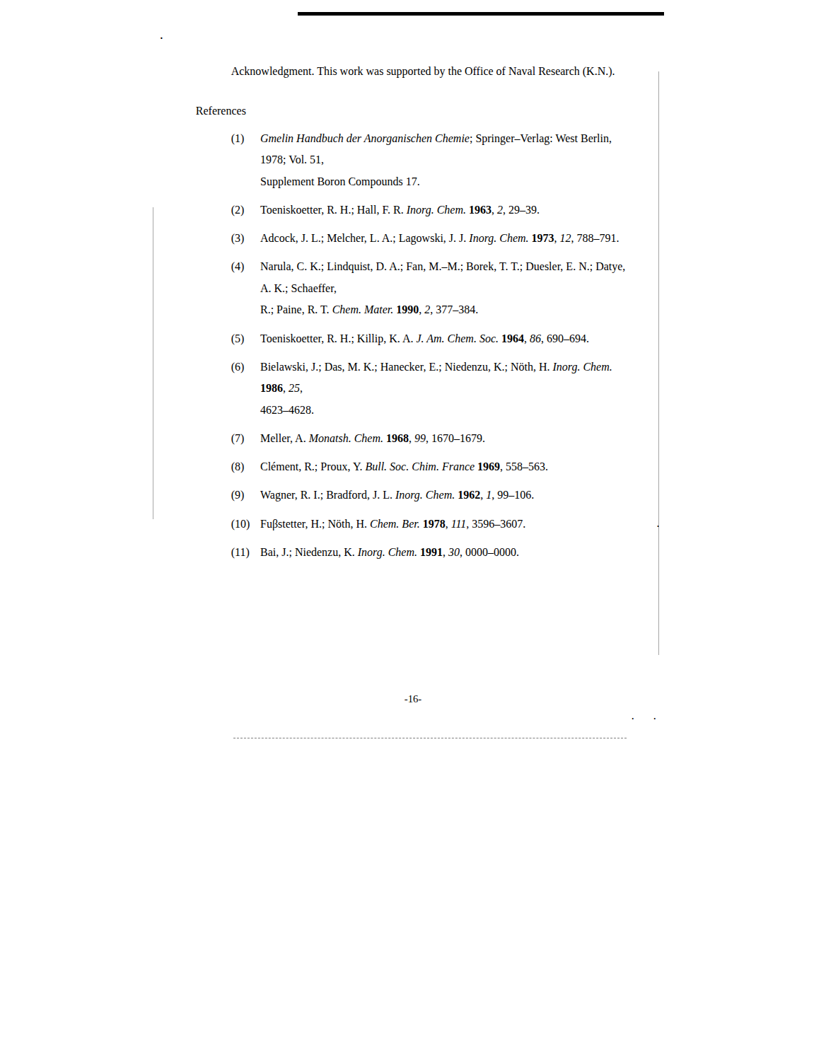.
Acknowledgment. This work was supported by the Office of Naval Research (K.N.).
References
(1) Gmelin Handbuch der Anorganischen Chemie; Springer–Verlag: West Berlin, 1978; Vol. 51, Supplement Boron Compounds 17.
(2) Toeniskoetter, R. H.; Hall, F. R. Inorg. Chem. 1963, 2, 29–39.
(3) Adcock, J. L.; Melcher, L. A.; Lagowski, J. J. Inorg. Chem. 1973, 12, 788–791.
(4) Narula, C. K.; Lindquist, D. A.; Fan, M.–M.; Borek, T. T.; Duesler, E. N.; Datye, A. K.; Schaeffer, R.; Paine, R. T. Chem. Mater. 1990, 2, 377–384.
(5) Toeniskoetter, R. H.; Killip, K. A. J. Am. Chem. Soc. 1964, 86, 690–694.
(6) Bielawski, J.; Das, M. K.; Hanecker, E.; Niedenzu, K.; Nöth, H. Inorg. Chem. 1986, 25, 4623–4628.
(7) Meller, A. Monatsh. Chem. 1968, 99, 1670–1679.
(8) Clément, R.; Proux, Y. Bull. Soc. Chim. France 1969, 558–563.
(9) Wagner, R. I.; Bradford, J. L. Inorg. Chem. 1962, 1, 99–106.
(10) Fuβstetter, H.; Nöth, H. Chem. Ber. 1978, 111, 3596–3607.
(11) Bai, J.; Niedenzu, K. Inorg. Chem. 1991, 30, 0000–0000.
.
-16-
. .